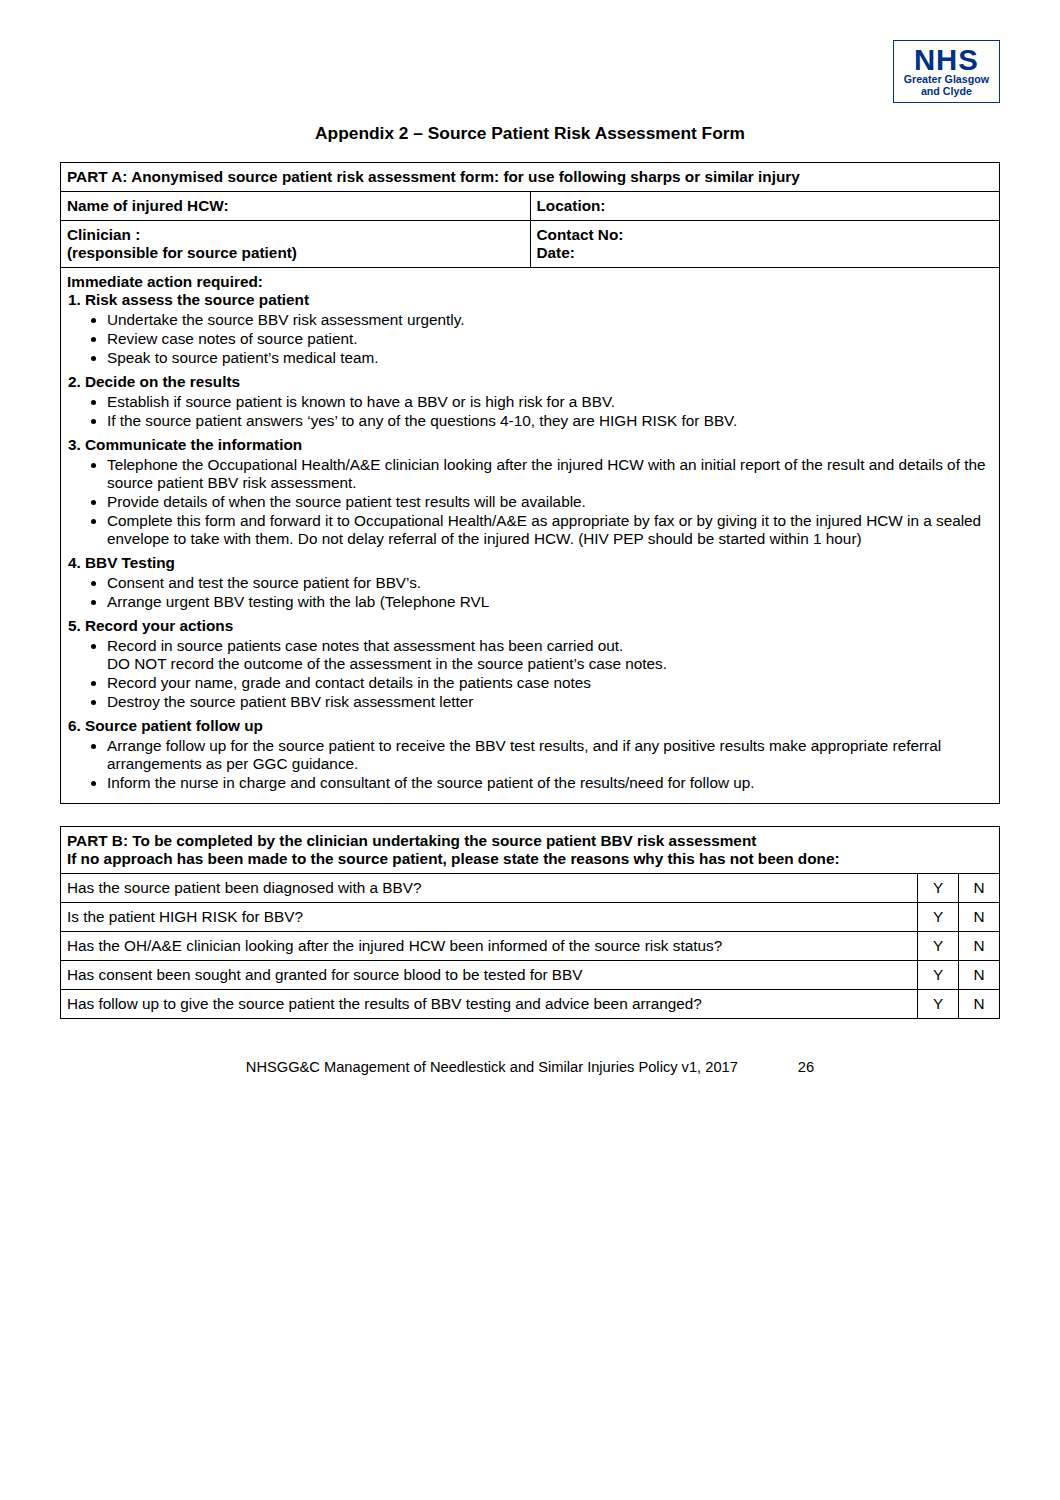NHS
Greater Glasgow
and Clyde
Appendix 2 – Source Patient Risk Assessment Form
| PART A: Anonymised source patient risk assessment form: for use following sharps or similar injury |
| Name of injured HCW: | Location: |
| Clinician : (responsible for source patient) | Contact No: Date: |
| Immediate action required: Risk assess the source patient Undertake the source BBV risk assessment urgently. Review case notes of source patient. Speak to source patient’s medical team. Decide on the results Establish if source patient is known to have a BBV or is high risk for a BBV. If the source patient answers ‘yes’ to any of the questions 4-10, they are HIGH RISK for BBV. Communicate the information Telephone the Occupational Health/A&E clinician looking after the injured HCW with an initial report of the result and details of the source patient BBV risk assessment. Provide details of when the source patient test results will be available. Complete this form and forward it to Occupational Health/A&E as appropriate by fax or by giving it to the injured HCW in a sealed envelope to take with them. Do not delay referral of the injured HCW. (HIV PEP should be started within 1 hour) BBV Testing Consent and test the source patient for BBV’s. Arrange urgent BBV testing with the lab (Telephone RVL Record your actions Record in source patients case notes that assessment has been carried out. DO NOT record the outcome of the assessment in the source patient’s case notes. Record your name, grade and contact details in the patients case notes Destroy the source patient BBV risk assessment letter Source patient follow up Arrange follow up for the source patient to receive the BBV test results, and if any positive results make appropriate referral arrangements as per GGC guidance. Inform the nurse in charge and consultant of the source patient of the results/need for follow up. |
| PART B: To be completed by the clinician undertaking the source patient BBV risk assessment If no approach has been made to the source patient, please state the reasons why this has not been done: |
| Has the source patient been diagnosed with a BBV? | Y | N |
| Is the patient HIGH RISK for BBV? | Y | N |
| Has the OH/A&E clinician looking after the injured HCW been informed of the source risk status? | Y | N |
| Has consent been sought and granted for source blood to be tested for BBV | Y | N |
| Has follow up to give the source patient the results of BBV testing and advice been arranged? | Y | N |
NHSGG&C Management of Needlestick and Similar Injuries Policy v1, 2017 26